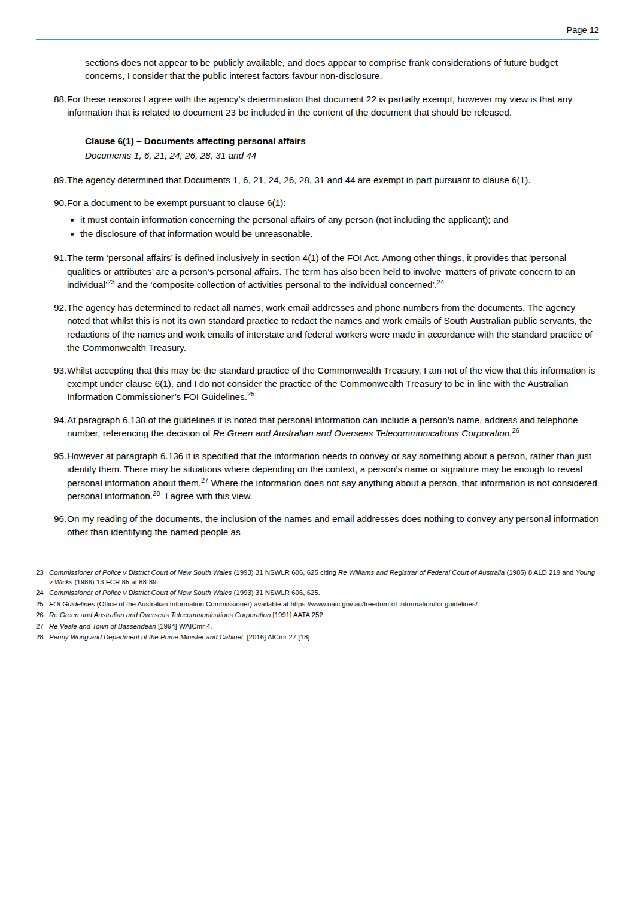Page 12
sections does not appear to be publicly available, and does appear to comprise frank considerations of future budget concerns, I consider that the public interest factors favour non-disclosure.
88.
For these reasons I agree with the agency’s determination that document 22 is partially exempt, however my view is that any information that is related to document 23 be included in the content of the document that should be released.
Clause 6(1) – Documents affecting personal affairs
Documents 1, 6, 21, 24, 26, 28, 31 and 44
89.
The agency determined that Documents 1, 6, 21, 24, 26, 28, 31 and 44 are exempt in part pursuant to clause 6(1).
90.
For a document to be exempt pursuant to clause 6(1):
it must contain information concerning the personal affairs of any person (not including the applicant); and
the disclosure of that information would be unreasonable.
91.
The term ‘personal affairs’ is defined inclusively in section 4(1) of the FOI Act. Among other things, it provides that ‘personal qualities or attributes’ are a person’s personal affairs. The term has also been held to involve ‘matters of private concern to an individual’23 and the ‘composite collection of activities personal to the individual concerned’.24
92.
The agency has determined to redact all names, work email addresses and phone numbers from the documents. The agency noted that whilst this is not its own standard practice to redact the names and work emails of South Australian public servants, the redactions of the names and work emails of interstate and federal workers were made in accordance with the standard practice of the Commonwealth Treasury.
93.
Whilst accepting that this may be the standard practice of the Commonwealth Treasury, I am not of the view that this information is exempt under clause 6(1), and I do not consider the practice of the Commonwealth Treasury to be in line with the Australian Information Commissioner’s FOI Guidelines.25
94.
At paragraph 6.130 of the guidelines it is noted that personal information can include a person’s name, address and telephone number, referencing the decision of Re Green and Australian and Overseas Telecommunications Corporation.26
95.
However at paragraph 6.136 it is specified that the information needs to convey or say something about a person, rather than just identify them. There may be situations where depending on the context, a person’s name or signature may be enough to reveal personal information about them.27 Where the information does not say anything about a person, that information is not considered personal information.28 I agree with this view.
96.
On my reading of the documents, the inclusion of the names and email addresses does nothing to convey any personal information other than identifying the named people as
23
Commissioner of Police v District Court of New South Wales (1993) 31 NSWLR 606, 625 citing Re Williams and Registrar of Federal Court of Australia (1985) 8 ALD 219 and Young v Wicks (1986) 13 FCR 85 at 88-89.
24
Commissioner of Police v District Court of New South Wales (1993) 31 NSWLR 606, 625.
25
FOI Guidelines (Office of the Australian Information Commissioner) available at https://www.oaic.gov.au/freedom-of-information/foi-guidelines/.
26
Re Green and Australian and Overseas Telecommunications Corporation [1991] AATA 252.
27
Re Veale and Town of Bassendean [1994] WAICmr 4.
28
Penny Wong and Department of the Prime Minister and Cabinet [2016] AICmr 27 [18].